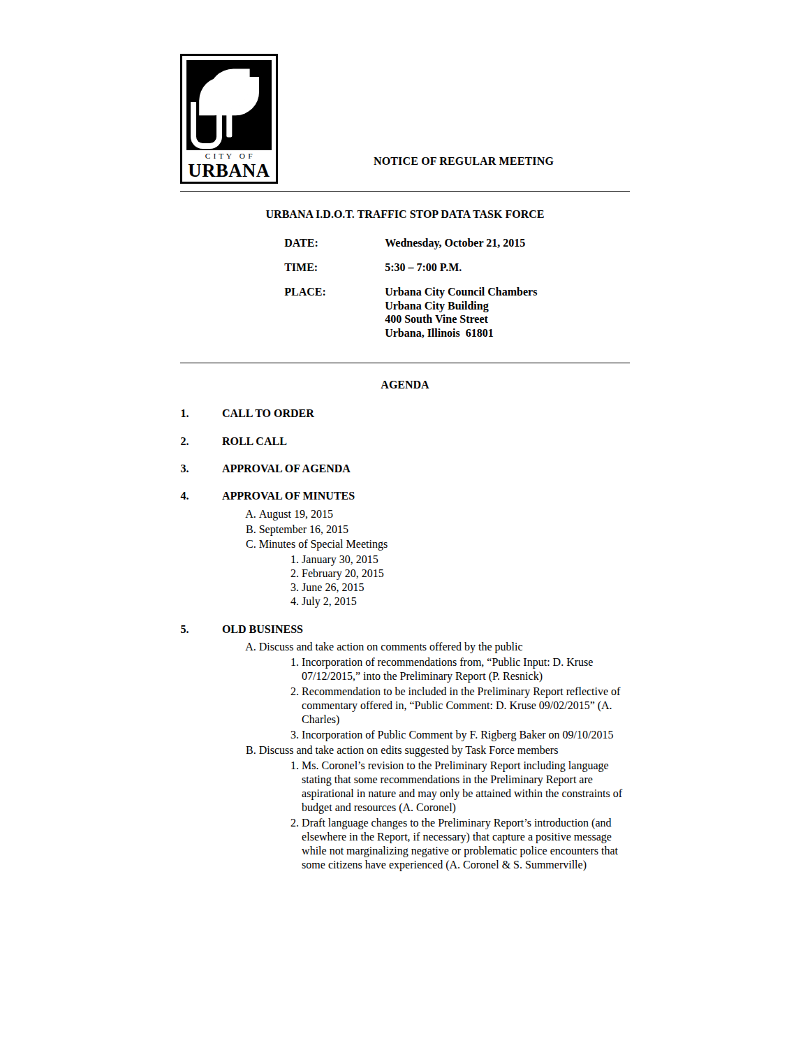C I T Y O F URBANA
NOTICE OF REGULAR MEETING
URBANA I.D.O.T. TRAFFIC STOP DATA TASK FORCE
| DATE: | Wednesday, October 21, 2015 |
| TIME: | 5:30 – 7:00 P.M. |
| PLACE: | Urbana City Council Chambers Urbana City Building 400 South Vine Street Urbana, Illinois 61801 |
AGENDA
1. CALL TO ORDER
2. ROLL CALL
3. APPROVAL OF AGENDA
4. APPROVAL OF MINUTES
August 19, 2015
September 16, 2015
Minutes of Special Meetings
January 30, 2015
February 20, 2015
June 26, 2015
July 2, 2015
5. OLD BUSINESS
Discuss and take action on comments offered by the public
Incorporation of recommendations from, “Public Input: D. Kruse 07/12/2015,” into the Preliminary Report (P. Resnick)
Recommendation to be included in the Preliminary Report reflective of commentary offered in, “Public Comment: D. Kruse 09/02/2015” (A. Charles)
Incorporation of Public Comment by F. Rigberg Baker on 09/10/2015
Discuss and take action on edits suggested by Task Force members
Ms. Coronel’s revision to the Preliminary Report including language stating that some recommendations in the Preliminary Report are aspirational in nature and may only be attained within the constraints of budget and resources (A. Coronel)
Draft language changes to the Preliminary Report’s introduction (and elsewhere in the Report, if necessary) that capture a positive message while not marginalizing negative or problematic police encounters that some citizens have experienced (A. Coronel & S. Summerville)